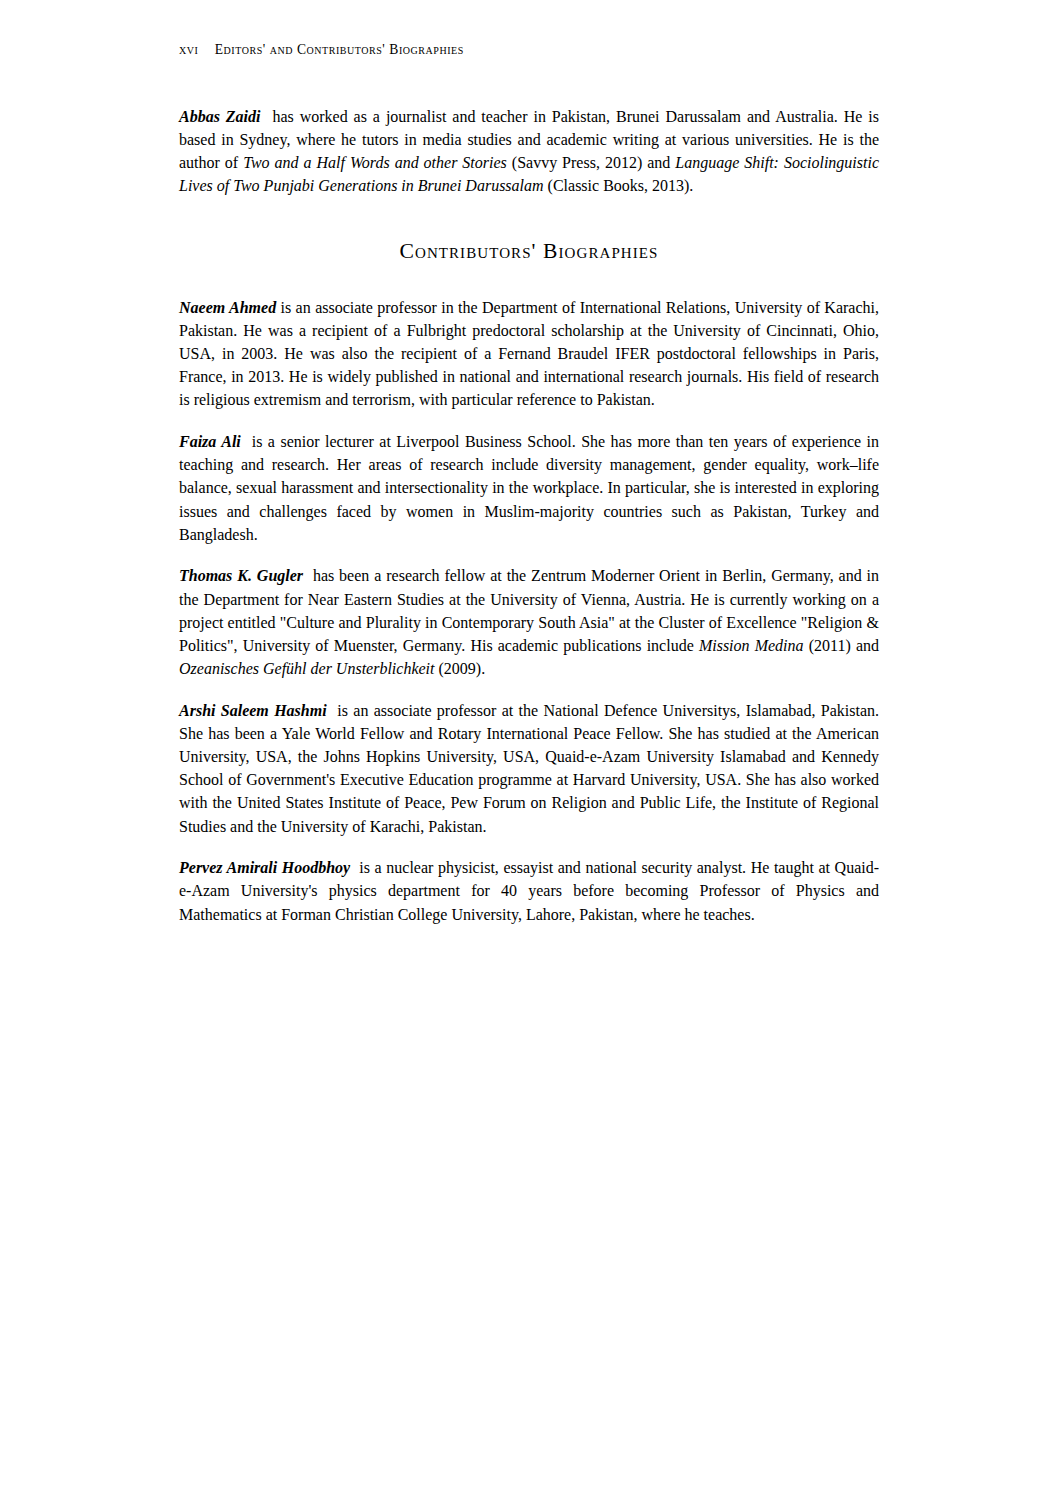xvi Editors' and Contributors' Biographies
Abbas Zaidi has worked as a journalist and teacher in Pakistan, Brunei Darussalam and Australia. He is based in Sydney, where he tutors in media studies and academic writing at various universities. He is the author of Two and a Half Words and other Stories (Savvy Press, 2012) and Language Shift: Sociolinguistic Lives of Two Punjabi Generations in Brunei Darussalam (Classic Books, 2013).
Contributors' Biographies
Naeem Ahmed is an associate professor in the Department of International Relations, University of Karachi, Pakistan. He was a recipient of a Fulbright predoctoral scholarship at the University of Cincinnati, Ohio, USA, in 2003. He was also the recipient of a Fernand Braudel IFER postdoctoral fellowships in Paris, France, in 2013. He is widely published in national and international research journals. His field of research is religious extremism and terrorism, with particular reference to Pakistan.
Faiza Ali is a senior lecturer at Liverpool Business School. She has more than ten years of experience in teaching and research. Her areas of research include diversity management, gender equality, work–life balance, sexual harassment and intersectionality in the workplace. In particular, she is interested in exploring issues and challenges faced by women in Muslim-majority countries such as Pakistan, Turkey and Bangladesh.
Thomas K. Gugler has been a research fellow at the Zentrum Moderner Orient in Berlin, Germany, and in the Department for Near Eastern Studies at the University of Vienna, Austria. He is currently working on a project entitled "Culture and Plurality in Contemporary South Asia" at the Cluster of Excellence "Religion & Politics", University of Muenster, Germany. His academic publications include Mission Medina (2011) and Ozeanisches Gefühl der Unsterblichkeit (2009).
Arshi Saleem Hashmi is an associate professor at the National Defence Universitys, Islamabad, Pakistan. She has been a Yale World Fellow and Rotary International Peace Fellow. She has studied at the American University, USA, the Johns Hopkins University, USA, Quaid-e-Azam University Islamabad and Kennedy School of Government's Executive Education programme at Harvard University, USA. She has also worked with the United States Institute of Peace, Pew Forum on Religion and Public Life, the Institute of Regional Studies and the University of Karachi, Pakistan.
Pervez Amirali Hoodbhoy is a nuclear physicist, essayist and national security analyst. He taught at Quaid-e-Azam University's physics department for 40 years before becoming Professor of Physics and Mathematics at Forman Christian College University, Lahore, Pakistan, where he teaches.